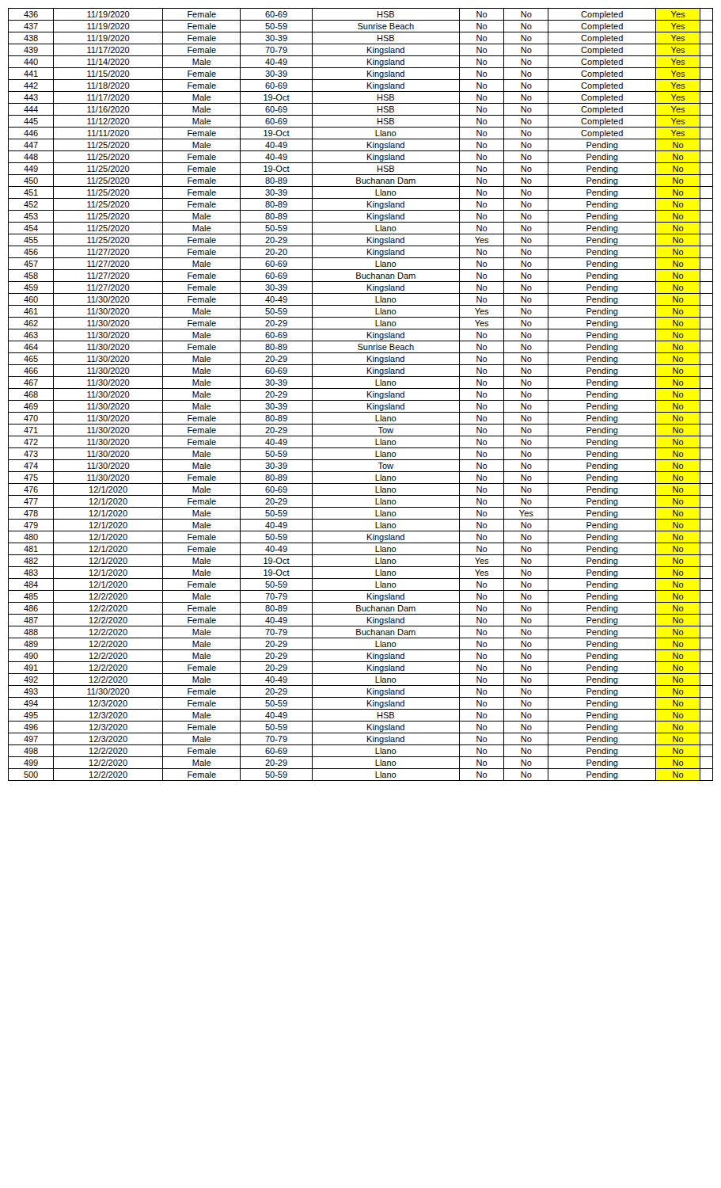| 436 | 11/19/2020 | Female | 60-69 | HSB | No | No | Completed | Yes | |
| 437 | 11/19/2020 | Female | 50-59 | Sunrise Beach | No | No | Completed | Yes | |
| 438 | 11/19/2020 | Female | 30-39 | HSB | No | No | Completed | Yes | |
| 439 | 11/17/2020 | Female | 70-79 | Kingsland | No | No | Completed | Yes | |
| 440 | 11/14/2020 | Male | 40-49 | Kingsland | No | No | Completed | Yes | |
| 441 | 11/15/2020 | Female | 30-39 | Kingsland | No | No | Completed | Yes | |
| 442 | 11/18/2020 | Female | 60-69 | Kingsland | No | No | Completed | Yes | |
| 443 | 11/17/2020 | Male | 19-Oct | HSB | No | No | Completed | Yes | |
| 444 | 11/16/2020 | Male | 60-69 | HSB | No | No | Completed | Yes | |
| 445 | 11/12/2020 | Male | 60-69 | HSB | No | No | Completed | Yes | |
| 446 | 11/11/2020 | Female | 19-Oct | Llano | No | No | Completed | Yes | |
| 447 | 11/25/2020 | Male | 40-49 | Kingsland | No | No | Pending | No | |
| 448 | 11/25/2020 | Female | 40-49 | Kingsland | No | No | Pending | No | |
| 449 | 11/25/2020 | Female | 19-Oct | HSB | No | No | Pending | No | |
| 450 | 11/25/2020 | Female | 80-89 | Buchanan Dam | No | No | Pending | No | |
| 451 | 11/25/2020 | Female | 30-39 | Llano | No | No | Pending | No | |
| 452 | 11/25/2020 | Female | 80-89 | Kingsland | No | No | Pending | No | |
| 453 | 11/25/2020 | Male | 80-89 | Kingsland | No | No | Pending | No | |
| 454 | 11/25/2020 | Male | 50-59 | Llano | No | No | Pending | No | |
| 455 | 11/25/2020 | Female | 20-29 | Kingsland | Yes | No | Pending | No | |
| 456 | 11/27/2020 | Female | 20-20 | Kingsland | No | No | Pending | No | |
| 457 | 11/27/2020 | Male | 60-69 | Llano | No | No | Pending | No | |
| 458 | 11/27/2020 | Female | 60-69 | Buchanan Dam | No | No | Pending | No | |
| 459 | 11/27/2020 | Female | 30-39 | Kingsland | No | No | Pending | No | |
| 460 | 11/30/2020 | Female | 40-49 | Llano | No | No | Pending | No | |
| 461 | 11/30/2020 | Male | 50-59 | Llano | Yes | No | Pending | No | |
| 462 | 11/30/2020 | Female | 20-29 | Llano | Yes | No | Pending | No | |
| 463 | 11/30/2020 | Male | 60-69 | Kingsland | No | No | Pending | No | |
| 464 | 11/30/2020 | Female | 80-89 | Sunrise Beach | No | No | Pending | No | |
| 465 | 11/30/2020 | Male | 20-29 | Kingsland | No | No | Pending | No | |
| 466 | 11/30/2020 | Male | 60-69 | Kingsland | No | No | Pending | No | |
| 467 | 11/30/2020 | Male | 30-39 | Llano | No | No | Pending | No | |
| 468 | 11/30/2020 | Male | 20-29 | Kingsland | No | No | Pending | No | |
| 469 | 11/30/2020 | Male | 30-39 | Kingsland | No | No | Pending | No | |
| 470 | 11/30/2020 | Female | 80-89 | Llano | No | No | Pending | No | |
| 471 | 11/30/2020 | Female | 20-29 | Tow | No | No | Pending | No | |
| 472 | 11/30/2020 | Female | 40-49 | Llano | No | No | Pending | No | |
| 473 | 11/30/2020 | Male | 50-59 | Llano | No | No | Pending | No | |
| 474 | 11/30/2020 | Male | 30-39 | Tow | No | No | Pending | No | |
| 475 | 11/30/2020 | Female | 80-89 | Llano | No | No | Pending | No | |
| 476 | 12/1/2020 | Male | 60-69 | Llano | No | No | Pending | No | |
| 477 | 12/1/2020 | Female | 20-29 | Llano | No | No | Pending | No | |
| 478 | 12/1/2020 | Male | 50-59 | Llano | No | Yes | Pending | No | |
| 479 | 12/1/2020 | Male | 40-49 | Llano | No | No | Pending | No | |
| 480 | 12/1/2020 | Female | 50-59 | Kingsland | No | No | Pending | No | |
| 481 | 12/1/2020 | Female | 40-49 | Llano | No | No | Pending | No | |
| 482 | 12/1/2020 | Male | 19-Oct | Llano | Yes | No | Pending | No | |
| 483 | 12/1/2020 | Male | 19-Oct | Llano | Yes | No | Pending | No | |
| 484 | 12/1/2020 | Female | 50-59 | Llano | No | No | Pending | No | |
| 485 | 12/2/2020 | Male | 70-79 | Kingsland | No | No | Pending | No | |
| 486 | 12/2/2020 | Female | 80-89 | Buchanan Dam | No | No | Pending | No | |
| 487 | 12/2/2020 | Female | 40-49 | Kingsland | No | No | Pending | No | |
| 488 | 12/2/2020 | Male | 70-79 | Buchanan Dam | No | No | Pending | No | |
| 489 | 12/2/2020 | Male | 20-29 | Llano | No | No | Pending | No | |
| 490 | 12/2/2020 | Male | 20-29 | Kingsland | No | No | Pending | No | |
| 491 | 12/2/2020 | Female | 20-29 | Kingsland | No | No | Pending | No | |
| 492 | 12/2/2020 | Male | 40-49 | Llano | No | No | Pending | No | |
| 493 | 11/30/2020 | Female | 20-29 | Kingsland | No | No | Pending | No | |
| 494 | 12/3/2020 | Female | 50-59 | Kingsland | No | No | Pending | No | |
| 495 | 12/3/2020 | Male | 40-49 | HSB | No | No | Pending | No | |
| 496 | 12/3/2020 | Female | 50-59 | Kingsland | No | No | Pending | No | |
| 497 | 12/3/2020 | Male | 70-79 | Kingsland | No | No | Pending | No | |
| 498 | 12/2/2020 | Female | 60-69 | Llano | No | No | Pending | No | |
| 499 | 12/2/2020 | Male | 20-29 | Llano | No | No | Pending | No | |
| 500 | 12/2/2020 | Female | 50-59 | Llano | No | No | Pending | No | |